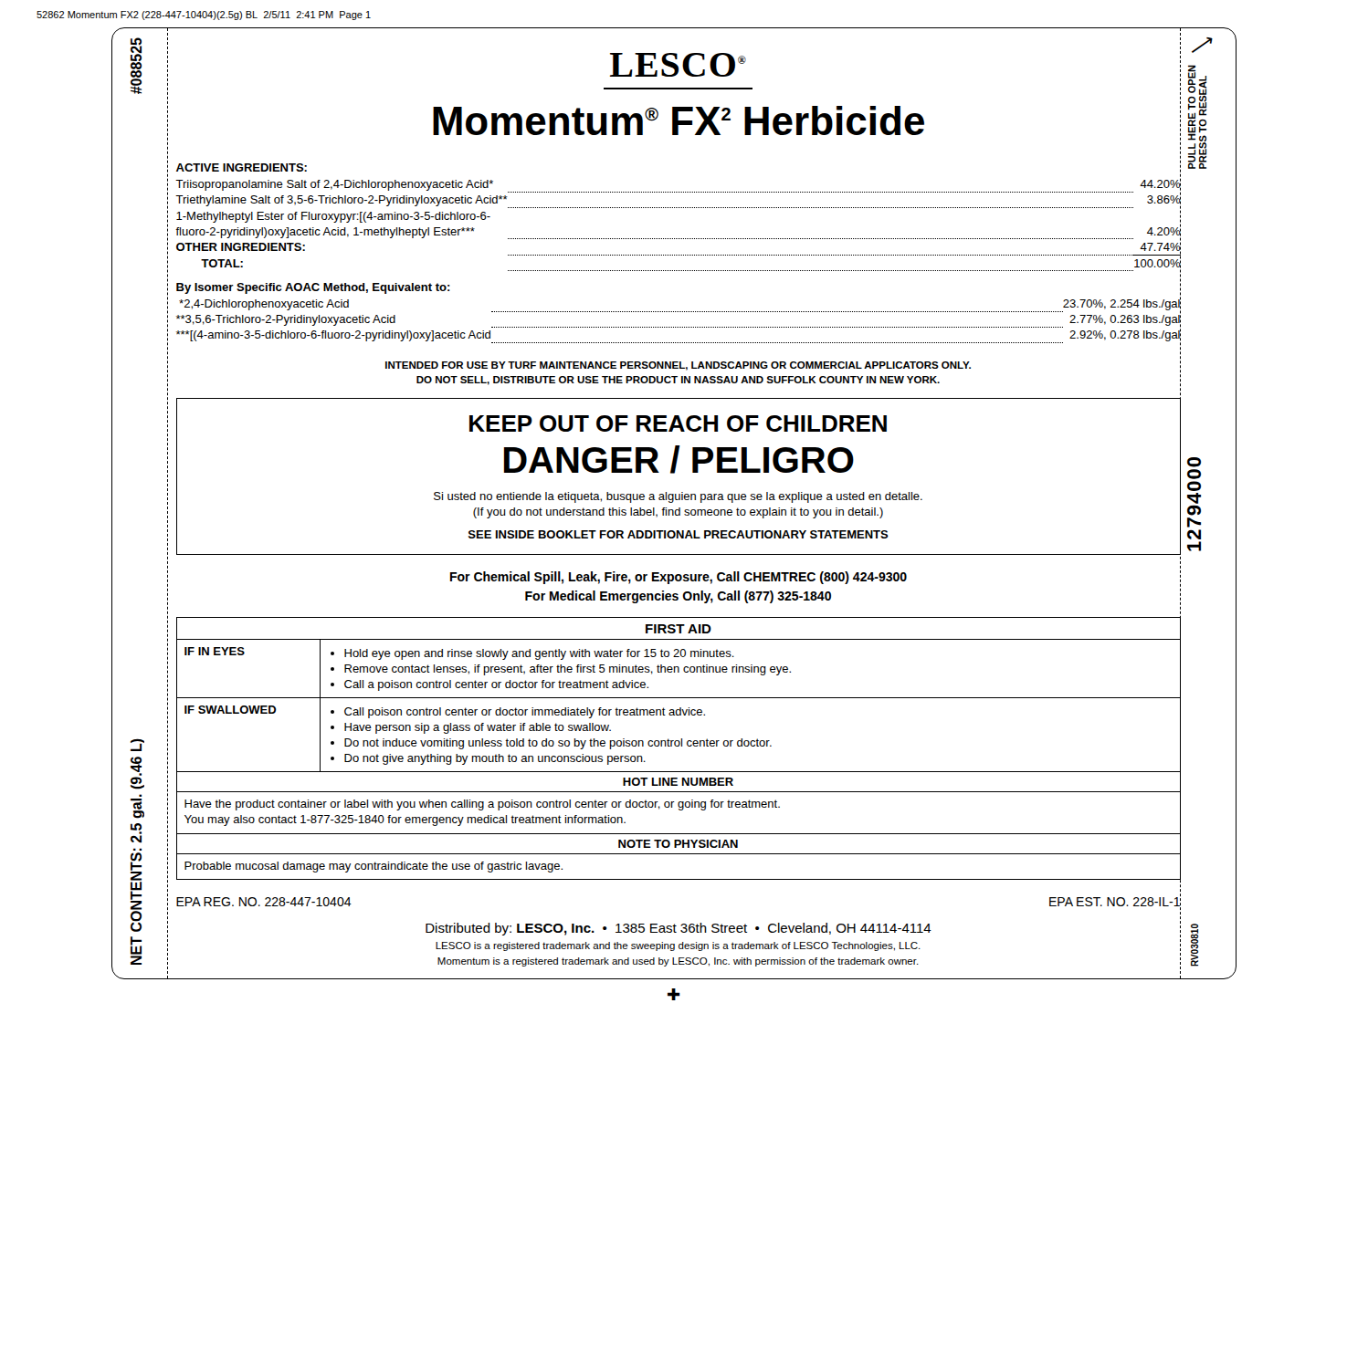52862 Momentum FX2 (228-447-10404)(2.5g) BL 2/5/11 2:41 PM Page 1
#088525
NET CONTENTS: 2.5 gal. (9.46 L)
⟶
PULL HERE TO OPEN
PRESS TO RESEAL
12794000
RV030810
LESCO®
Momentum® FX2 Herbicide
ACTIVE INGREDIENTS:
| Triisopropanolamine Salt of 2,4-Dichlorophenoxyacetic Acid* | | 44.20% |
| Triethylamine Salt of 3,5-6-Trichloro-2-Pyridinyloxyacetic Acid** | | 3.86% |
| 1-Methylheptyl Ester of Fluroxypyr:[(4-amino-3-5-dichloro-6- |
| fluoro-2-pyridinyl)oxy]acetic Acid, 1-methylheptyl Ester*** | | 4.20% |
| OTHER INGREDIENTS: | | 47.74% |
| TOTAL: | | 100.00% |
By Isomer Specific AOAC Method, Equivalent to:
| *2,4-Dichlorophenoxyacetic Acid | | 23.70%, 2.254 lbs./gal |
| **3,5,6-Trichloro-2-Pyridinyloxyacetic Acid | | 2.77%, 0.263 lbs./gal |
| ***[(4-amino-3-5-dichloro-6-fluoro-2-pyridinyl)oxy]acetic Acid | | 2.92%, 0.278 lbs./gal |
INTENDED FOR USE BY TURF MAINTENANCE PERSONNEL, LANDSCAPING OR COMMERCIAL APPLICATORS ONLY.
DO NOT SELL, DISTRIBUTE OR USE THE PRODUCT IN NASSAU AND SUFFOLK COUNTY IN NEW YORK.
KEEP OUT OF REACH OF CHILDREN
DANGER / PELIGRO
Si usted no entiende la etiqueta, busque a alguien para que se la explique a usted en detalle.
(If you do not understand this label, find someone to explain it to you in detail.)
SEE INSIDE BOOKLET FOR ADDITIONAL PRECAUTIONARY STATEMENTS
For Chemical Spill, Leak, Fire, or Exposure, Call CHEMTREC (800) 424-9300
For Medical Emergencies Only, Call (877) 325-1840
| FIRST AID |
| --- |
| IF IN EYES | Hold eye open and rinse slowly and gently with water for 15 to 20 minutes. Remove contact lenses, if present, after the first 5 minutes, then continue rinsing eye. Call a poison control center or doctor for treatment advice. |
| IF SWALLOWED | Call poison control center or doctor immediately for treatment advice. Have person sip a glass of water if able to swallow. Do not induce vomiting unless told to do so by the poison control center or doctor. Do not give anything by mouth to an unconscious person. |
HOT LINE NUMBER
Have the product container or label with you when calling a poison control center or doctor, or going for treatment.
You may also contact 1-877-325-1840 for emergency medical treatment information.
NOTE TO PHYSICIAN
Probable mucosal damage may contraindicate the use of gastric lavage.
EPA REG. NO. 228-447-10404
EPA EST. NO. 228-IL-1
Distributed by: LESCO, Inc. • 1385 East 36th Street • Cleveland, OH 44114-4114
LESCO is a registered trademark and the sweeping design is a trademark of LESCO Technologies, LLC.
Momentum is a registered trademark and used by LESCO, Inc. with permission of the trademark owner.
✚